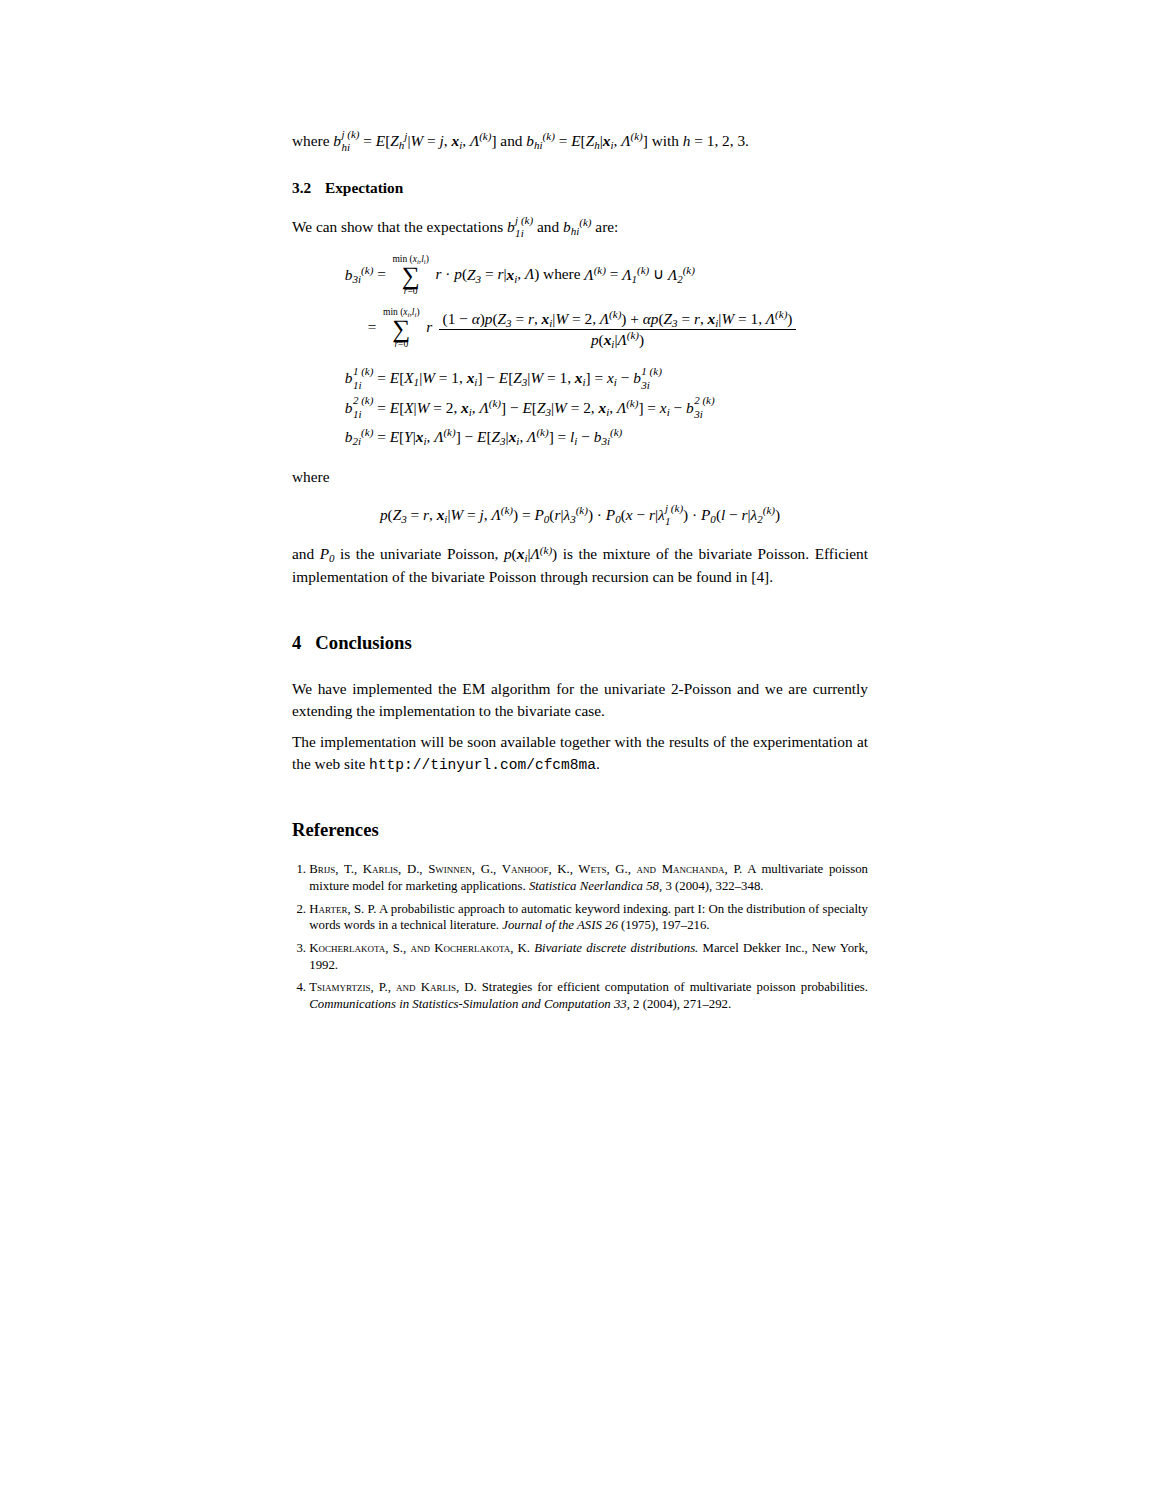where bj (k) hi = E[Zhj|W = j, xi, Λ(k)] and bhi(k) = E[Zh|xi, Λ(k)] with h = 1, 2, 3.
3.2 Expectation
We can show that the expectations bj (k) 1i and bhi(k) are:
b3i(k) = min (xi,li) ∑ r=0 r · p(Z3 = r|xi, Λ) where Λ(k) = Λ1(k) ∪ Λ2(k)
= min (xi,li) ∑ r=0 r (1 − α)p(Z3 = r, xi|W = 2, Λ(k)) + αp(Z3 = r, xi|W = 1, Λ(k)) p(xi|Λ(k))
b1 (k) 1i = E[X1|W = 1, xi] − E[Z3|W = 1, xi] = xi − b1 (k) 3i
b2 (k) 1i = E[X|W = 2, xi, Λ(k)] − E[Z3|W = 2, xi, Λ(k)] = xi − b2 (k) 3i
b2i(k) = E[Y|xi, Λ(k)] − E[Z3|xi, Λ(k)] = li − b3i(k)
where
p(Z3 = r, xi|W = j, Λ(k)) = P0(r|λ3(k)) · P0(x − r|λj (k) 1) · P0(l − r|λ2(k))
and P0 is the univariate Poisson, p(xi|Λ(k)) is the mixture of the bivariate Poisson. Efficient implementation of the bivariate Poisson through recursion can be found in [4].
4 Conclusions
We have implemented the EM algorithm for the univariate 2-Poisson and we are currently extending the implementation to the bivariate case.
The implementation will be soon available together with the results of the experimentation at the web site http://tinyurl.com/cfcm8ma.
References
Brijs, T., Karlis, D., Swinnen, G., Vanhoof, K., Wets, G., and Manchanda, P. A multivariate poisson mixture model for marketing applications. Statistica Neerlandica 58, 3 (2004), 322–348.
Harter, S. P. A probabilistic approach to automatic keyword indexing. part I: On the distribution of specialty words words in a technical literature. Journal of the ASIS 26 (1975), 197–216.
Kocherlakota, S., and Kocherlakota, K. Bivariate discrete distributions. Marcel Dekker Inc., New York, 1992.
Tsiamyrtzis, P., and Karlis, D. Strategies for efficient computation of multivariate poisson probabilities. Communications in Statistics-Simulation and Computation 33, 2 (2004), 271–292.